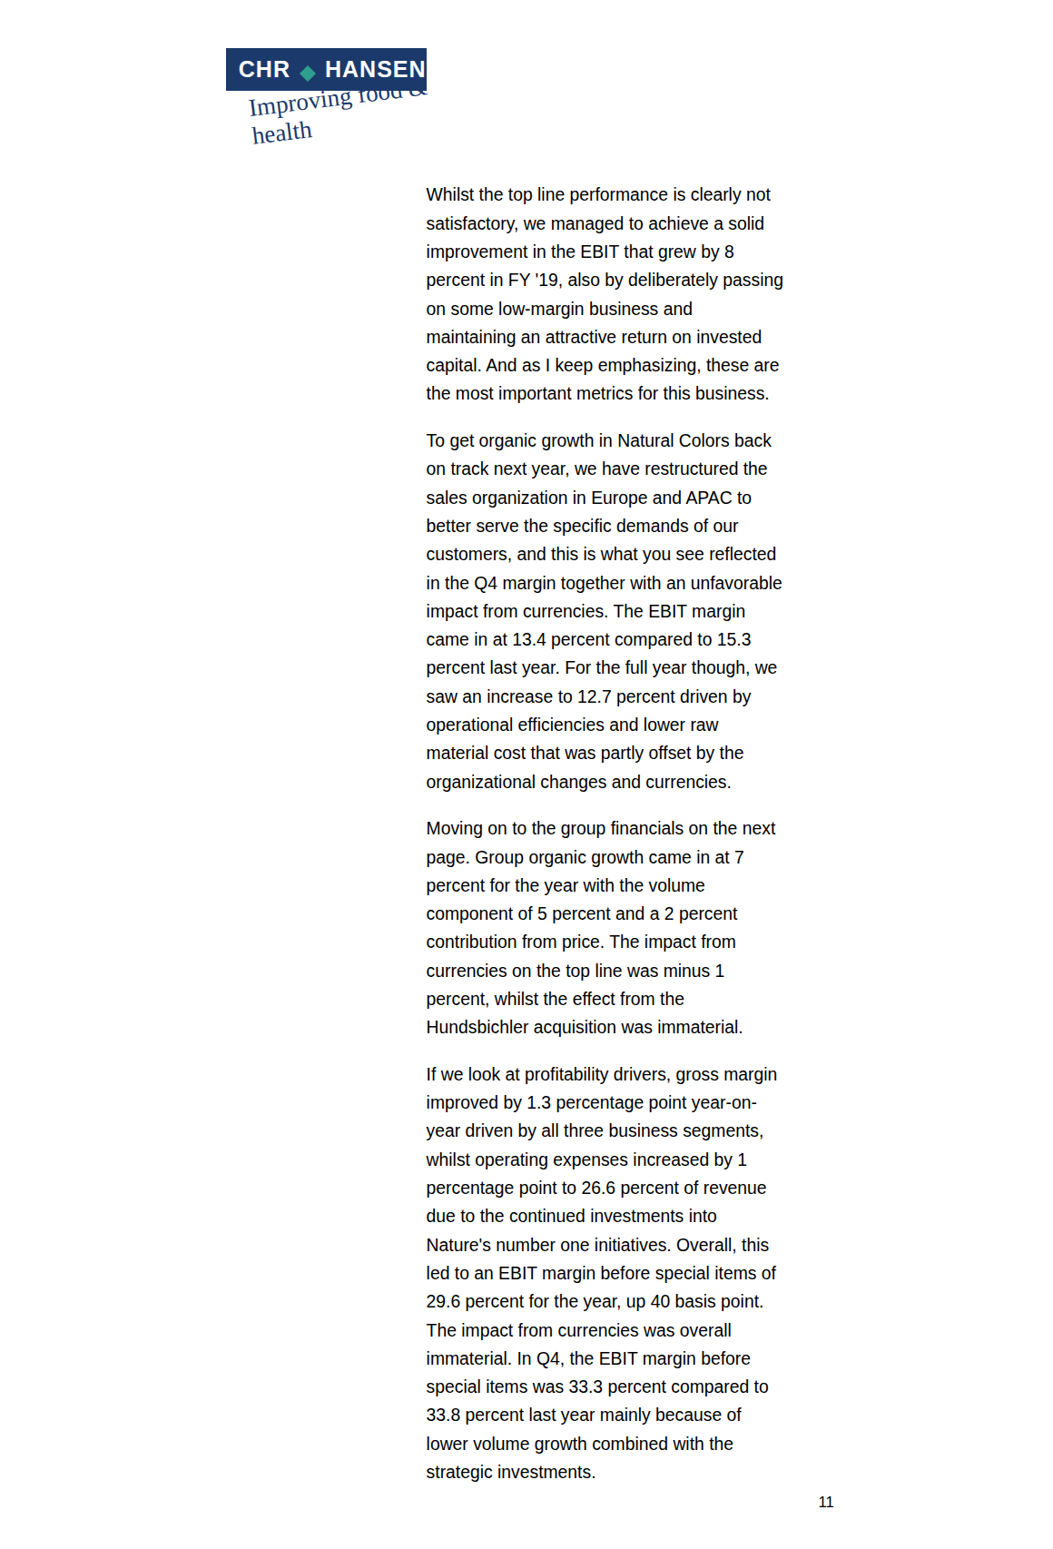CHR HANSEN
Improving food & health
Whilst the top line performance is clearly not satisfactory, we managed to achieve a solid improvement in the EBIT that grew by 8 percent in FY '19, also by deliberately passing on some low-margin business and maintaining an attractive return on invested capital. And as I keep emphasizing, these are the most important metrics for this business.
To get organic growth in Natural Colors back on track next year, we have restructured the sales organization in Europe and APAC to better serve the specific demands of our customers, and this is what you see reflected in the Q4 margin together with an unfavorable impact from currencies. The EBIT margin came in at 13.4 percent compared to 15.3 percent last year. For the full year though, we saw an increase to 12.7 percent driven by operational efficiencies and lower raw material cost that was partly offset by the organizational changes and currencies.
Moving on to the group financials on the next page. Group organic growth came in at 7 percent for the year with the volume component of 5 percent and a 2 percent contribution from price. The impact from currencies on the top line was minus 1 percent, whilst the effect from the Hundsbichler acquisition was immaterial.
If we look at profitability drivers, gross margin improved by 1.3 percentage point year-on-year driven by all three business segments, whilst operating expenses increased by 1 percentage point to 26.6 percent of revenue due to the continued investments into Nature's number one initiatives. Overall, this led to an EBIT margin before special items of 29.6 percent for the year, up 40 basis point. The impact from currencies was overall immaterial. In Q4, the EBIT margin before special items was 33.3 percent compared to 33.8 percent last year mainly because of lower volume growth combined with the strategic investments.
11